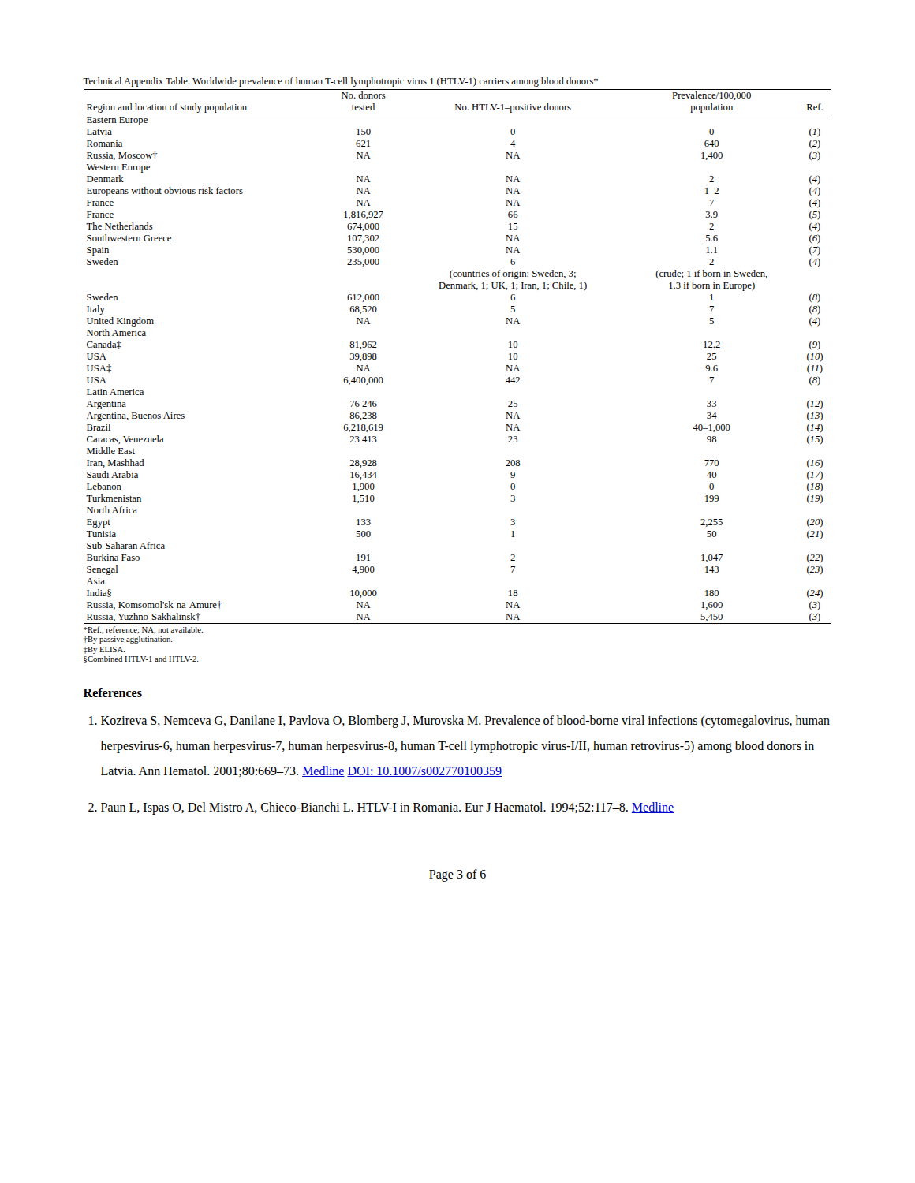Technical Appendix Table. Worldwide prevalence of human T-cell lymphotropic virus 1 (HTLV-1) carriers among blood donors*
| | No. donors | | Prevalence/100,000 | |
| --- | --- | --- | --- | --- |
| Region and location of study population | tested | No. HTLV-1–positive donors | population | Ref. |
| Eastern Europe |
| Latvia | 150 | 0 | 0 | ( 1 ) |
| Romania | 621 | 4 | 640 | ( 2 ) |
| Russia, Moscow† | NA | NA | 1,400 | ( 3 ) |
| Western Europe |
| Denmark | NA | NA | 2 | ( 4 ) |
| Europeans without obvious risk factors | NA | NA | 1–2 | ( 4 ) |
| France | NA | NA | 7 | ( 4 ) |
| France | 1,816,927 | 66 | 3.9 | ( 5 ) |
| The Netherlands | 674,000 | 15 | 2 | ( 4 ) |
| Southwestern Greece | 107,302 | NA | 5.6 | ( 6 ) |
| Spain | 530,000 | NA | 1.1 | ( 7 ) |
| Sweden | 235,000 | 6 | 2 | ( 4 ) |
| | | (countries of origin: Sweden, 3; Denmark, 1; UK, 1; Iran, 1; Chile, 1) | (crude; 1 if born in Sweden, 1.3 if born in Europe) | |
| Sweden | 612,000 | 6 | 1 | ( 8 ) |
| Italy | 68,520 | 5 | 7 | ( 8 ) |
| United Kingdom | NA | NA | 5 | ( 4 ) |
| North America |
| Canada‡ | 81,962 | 10 | 12.2 | ( 9 ) |
| USA | 39,898 | 10 | 25 | ( 10 ) |
| USA‡ | NA | NA | 9.6 | ( 11 ) |
| USA | 6,400,000 | 442 | 7 | ( 8 ) |
| Latin America |
| Argentina | 76 246 | 25 | 33 | ( 12 ) |
| Argentina, Buenos Aires | 86,238 | NA | 34 | ( 13 ) |
| Brazil | 6,218,619 | NA | 40–1,000 | ( 14 ) |
| Caracas, Venezuela | 23 413 | 23 | 98 | ( 15 ) |
| Middle East |
| Iran, Mashhad | 28,928 | 208 | 770 | ( 16 ) |
| Saudi Arabia | 16,434 | 9 | 40 | ( 17 ) |
| Lebanon | 1,900 | 0 | 0 | ( 18 ) |
| Turkmenistan | 1,510 | 3 | 199 | ( 19 ) |
| North Africa |
| Egypt | 133 | 3 | 2,255 | ( 20 ) |
| Tunisia | 500 | 1 | 50 | ( 21 ) |
| Sub-Saharan Africa |
| Burkina Faso | 191 | 2 | 1,047 | ( 22 ) |
| Senegal | 4,900 | 7 | 143 | ( 23 ) |
| Asia |
| India§ | 10,000 | 18 | 180 | ( 24 ) |
| Russia, Komsomol'sk-na-Amure† | NA | NA | 1,600 | ( 3 ) |
| Russia, Yuzhno-Sakhalinsk† | NA | NA | 5,450 | ( 3 ) |
*Ref., reference; NA, not available.
†By passive agglutination.
‡By ELISA.
§Combined HTLV-1 and HTLV-2.
References
Kozireva S, Nemceva G, Danilane I, Pavlova O, Blomberg J, Murovska M. Prevalence of blood-borne viral infections (cytomegalovirus, human herpesvirus-6, human herpesvirus-7, human herpesvirus-8, human T-cell lymphotropic virus-I/II, human retrovirus-5) among blood donors in Latvia. Ann Hematol. 2001;80:669–73. Medline DOI: 10.1007/s002770100359
Paun L, Ispas O, Del Mistro A, Chieco-Bianchi L. HTLV-I in Romania. Eur J Haematol. 1994;52:117–8. Medline
Page 3 of 6